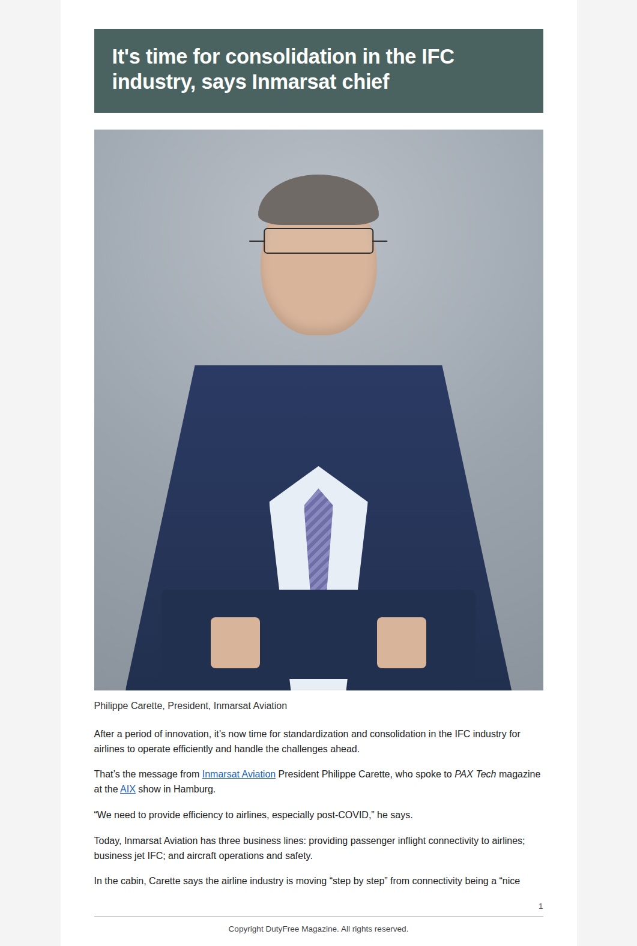It's time for consolidation in the IFC industry, says Inmarsat chief
Philippe Carette, President, Inmarsat Aviation
After a period of innovation, it’s now time for standardization and consolidation in the IFC industry for airlines to operate efficiently and handle the challenges ahead.
That’s the message from Inmarsat Aviation President Philippe Carette, who spoke to PAX Tech magazine at the AIX show in Hamburg.
“We need to provide efficiency to airlines, especially post-COVID,” he says.
Today, Inmarsat Aviation has three business lines: providing passenger inflight connectivity to airlines; business jet IFC; and aircraft operations and safety.
In the cabin, Carette says the airline industry is moving “step by step” from connectivity being a “nice
1
Copyright DutyFree Magazine. All rights reserved.